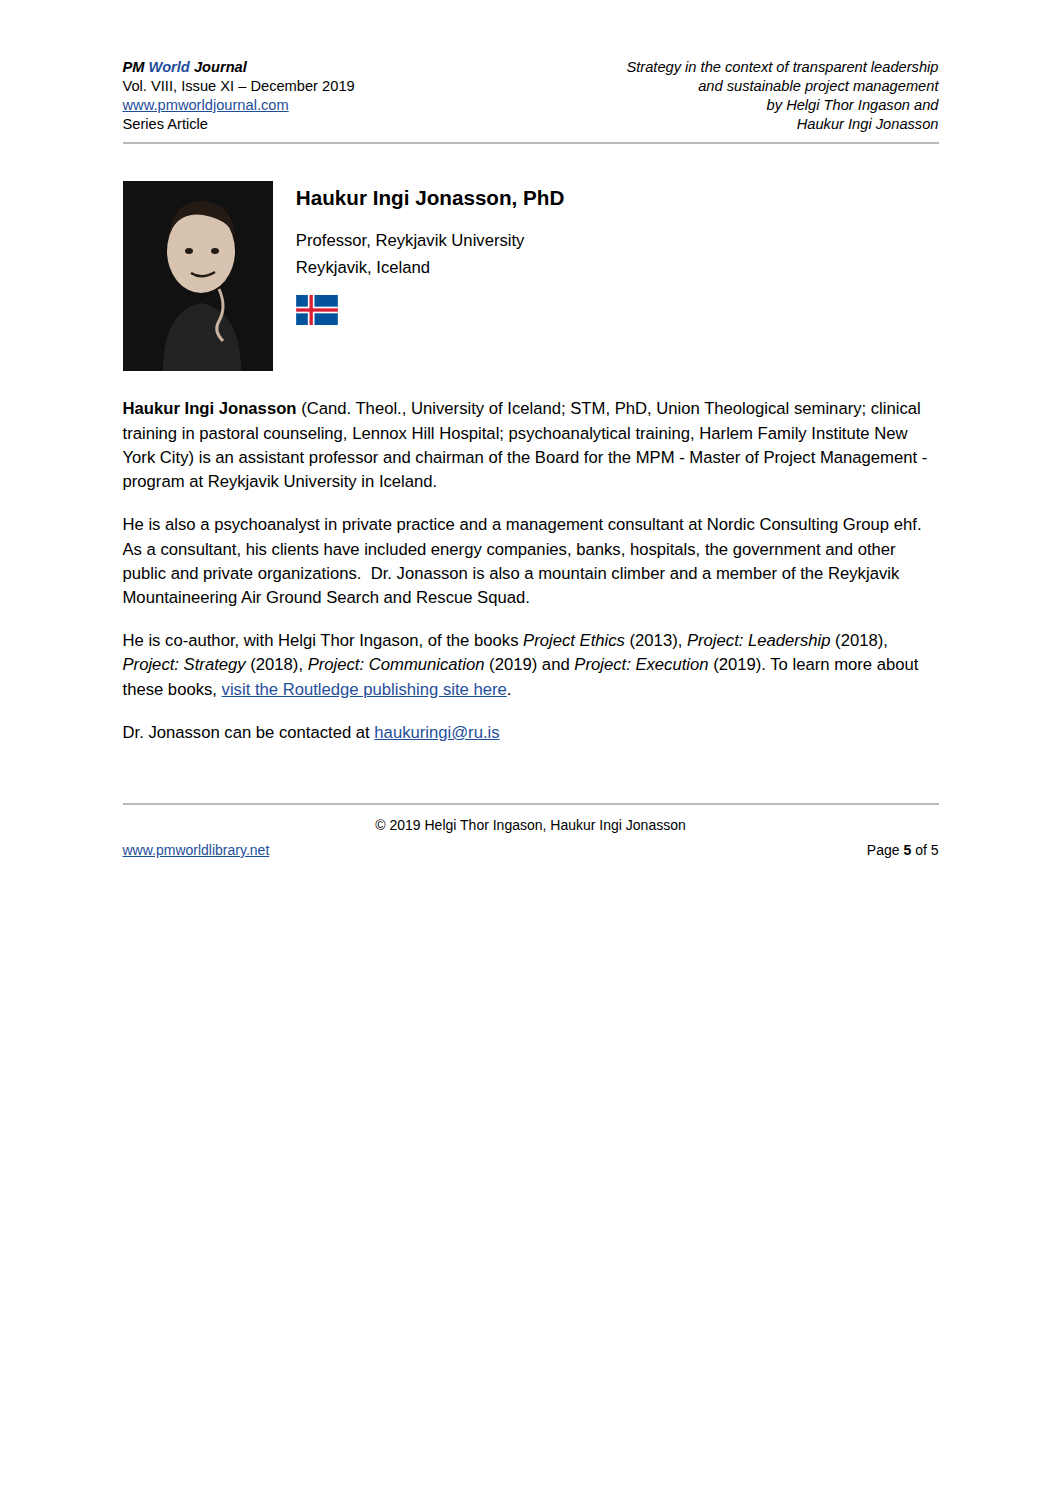PM World Journal
Vol. VIII, Issue XI – December 2019
www.pmworldjournal.com
Series Article
Strategy in the context of transparent leadership
and sustainable project management
by Helgi Thor Ingason and
Haukur Ingi Jonasson
Haukur Ingi Jonasson, PhD
Professor, Reykjavik University
Reykjavik, Iceland
Haukur Ingi Jonasson (Cand. Theol., University of Iceland; STM, PhD, Union Theological seminary; clinical training in pastoral counseling, Lennox Hill Hospital; psychoanalytical training, Harlem Family Institute New York City) is an assistant professor and chairman of the Board for the MPM - Master of Project Management - program at Reykjavik University in Iceland.
He is also a psychoanalyst in private practice and a management consultant at Nordic Consulting Group ehf. As a consultant, his clients have included energy companies, banks, hospitals, the government and other public and private organizations. Dr. Jonasson is also a mountain climber and a member of the Reykjavik Mountaineering Air Ground Search and Rescue Squad.
He is co-author, with Helgi Thor Ingason, of the books Project Ethics (2013), Project: Leadership (2018), Project: Strategy (2018), Project: Communication (2019) and Project: Execution (2019). To learn more about these books, visit the Routledge publishing site here.
Dr. Jonasson can be contacted at haukuringi@ru.is
© 2019 Helgi Thor Ingason, Haukur Ingi Jonasson
www.pmworldlibrary.net Page 5 of 5